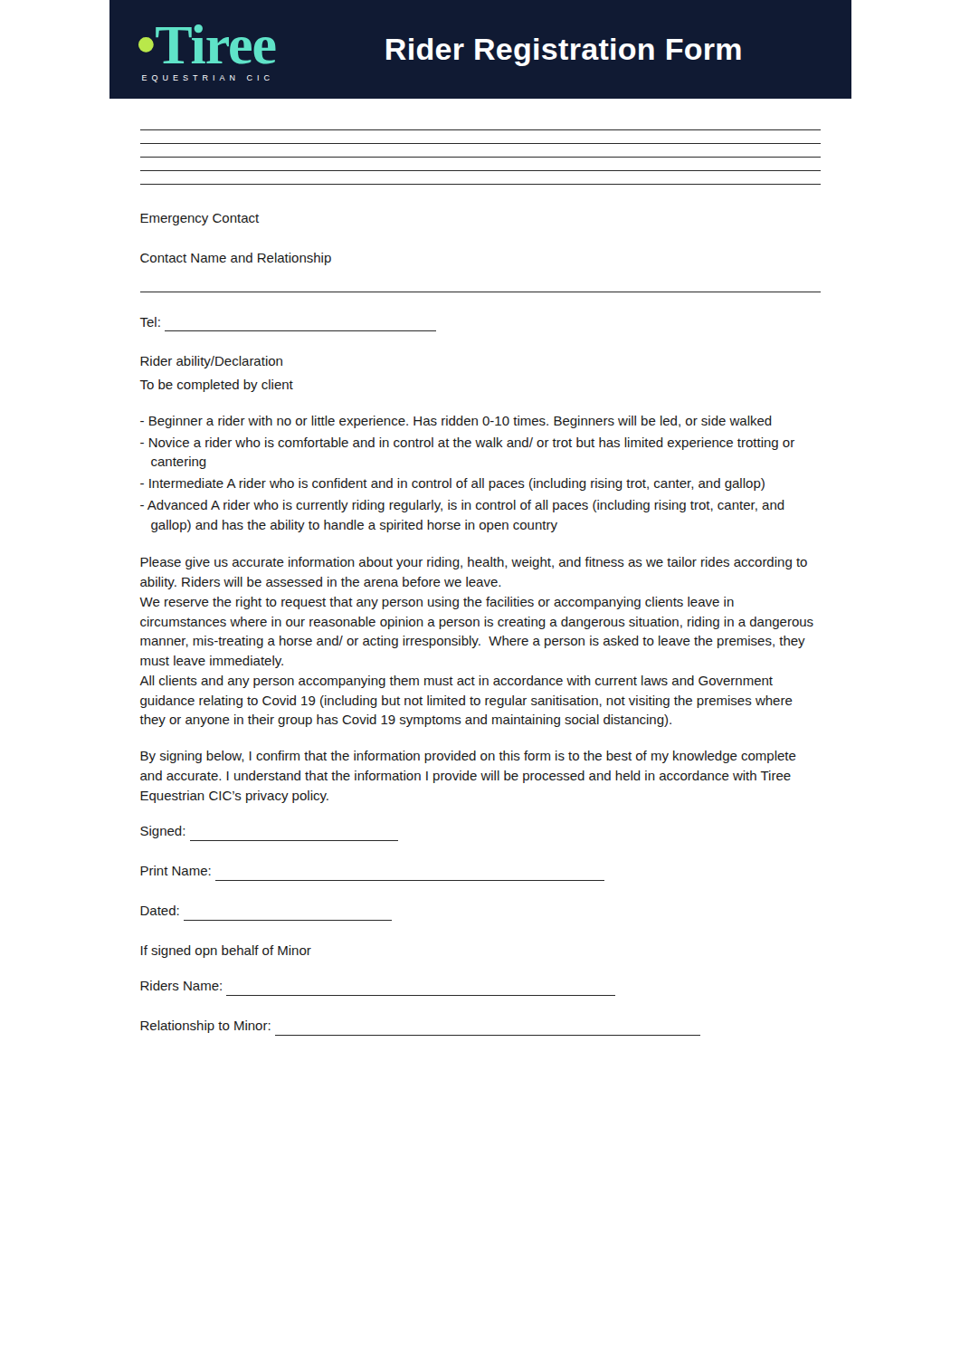•Tiree EQUESTRIAN CIC
Rider Registration Form
Emergency Contact
Contact Name and Relationship
Tel:
Rider ability/Declaration
To be completed by client
- Beginner a rider with no or little experience. Has ridden 0-10 times. Beginners will be led, or side walked
- Novice a rider who is comfortable and in control at the walk and/ or trot but has limited experience trotting or cantering
- Intermediate A rider who is confident and in control of all paces (including rising trot, canter, and gallop)
- Advanced A rider who is currently riding regularly, is in control of all paces (including rising trot, canter, and gallop) and has the ability to handle a spirited horse in open country
Please give us accurate information about your riding, health, weight, and fitness as we tailor rides according to ability. Riders will be assessed in the arena before we leave.
We reserve the right to request that any person using the facilities or accompanying clients leave in circumstances where in our reasonable opinion a person is creating a dangerous situation, riding in a dangerous manner, mis-treating a horse and/ or acting irresponsibly. Where a person is asked to leave the premises, they must leave immediately.
All clients and any person accompanying them must act in accordance with current laws and Government guidance relating to Covid 19 (including but not limited to regular sanitisation, not visiting the premises where they or anyone in their group has Covid 19 symptoms and maintaining social distancing).
By signing below, I confirm that the information provided on this form is to the best of my knowledge complete and accurate. I understand that the information I provide will be processed and held in accordance with Tiree Equestrian CIC’s privacy policy.
Signed:
Print Name:
Dated:
If signed opn behalf of Minor
Riders Name:
Relationship to Minor: